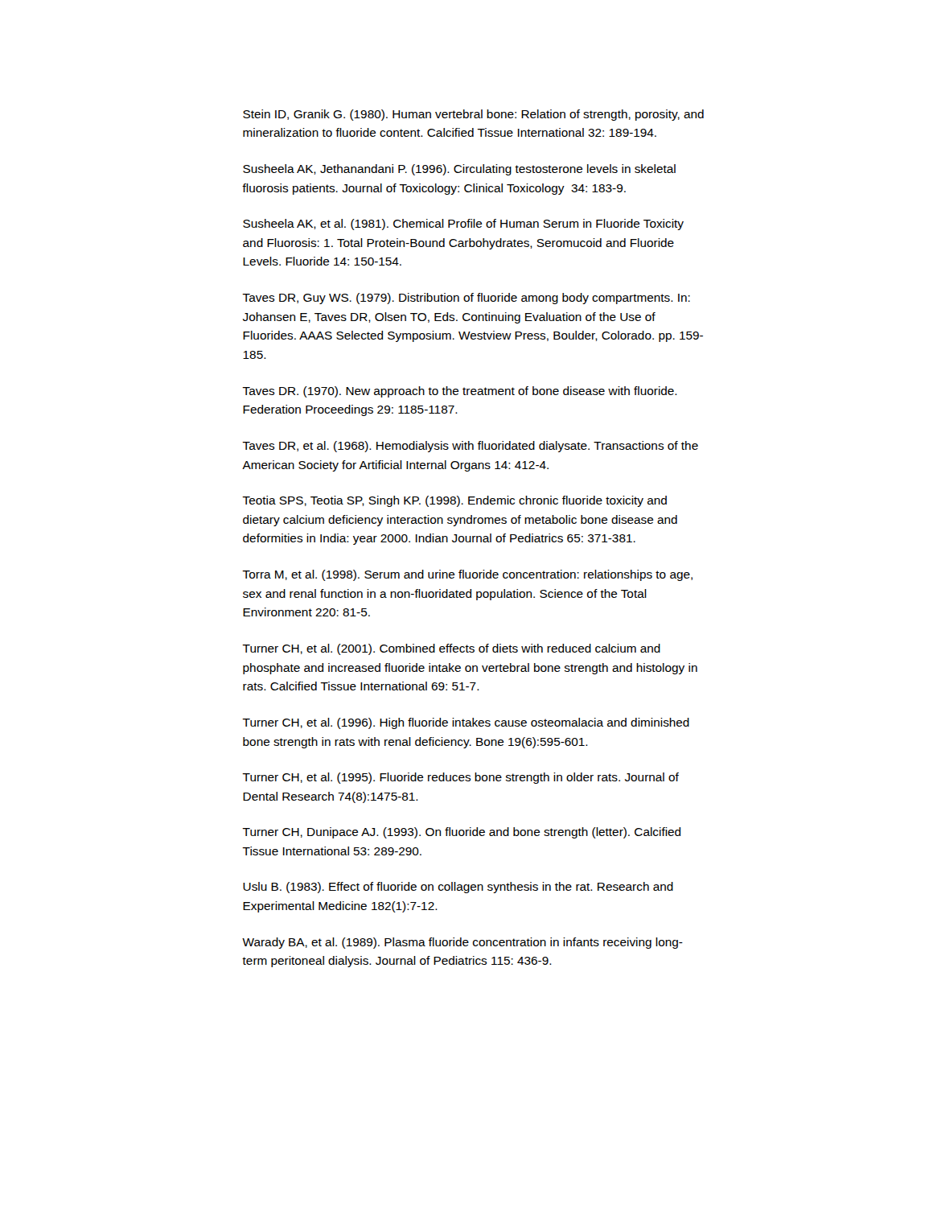Stein ID, Granik G. (1980). Human vertebral bone: Relation of strength, porosity, and mineralization to fluoride content. Calcified Tissue International 32: 189-194.
Susheela AK, Jethanandani P. (1996). Circulating testosterone levels in skeletal fluorosis patients. Journal of Toxicology: Clinical Toxicology 34: 183-9.
Susheela AK, et al. (1981). Chemical Profile of Human Serum in Fluoride Toxicity and Fluorosis: 1. Total Protein-Bound Carbohydrates, Seromucoid and Fluoride Levels. Fluoride 14: 150-154.
Taves DR, Guy WS. (1979). Distribution of fluoride among body compartments. In: Johansen E, Taves DR, Olsen TO, Eds. Continuing Evaluation of the Use of Fluorides. AAAS Selected Symposium. Westview Press, Boulder, Colorado. pp. 159-185.
Taves DR. (1970). New approach to the treatment of bone disease with fluoride. Federation Proceedings 29: 1185-1187.
Taves DR, et al. (1968). Hemodialysis with fluoridated dialysate. Transactions of the American Society for Artificial Internal Organs 14: 412-4.
Teotia SPS, Teotia SP, Singh KP. (1998). Endemic chronic fluoride toxicity and dietary calcium deficiency interaction syndromes of metabolic bone disease and deformities in India: year 2000. Indian Journal of Pediatrics 65: 371-381.
Torra M, et al. (1998). Serum and urine fluoride concentration: relationships to age, sex and renal function in a non-fluoridated population. Science of the Total Environment 220: 81-5.
Turner CH, et al. (2001). Combined effects of diets with reduced calcium and phosphate and increased fluoride intake on vertebral bone strength and histology in rats. Calcified Tissue International 69: 51-7.
Turner CH, et al. (1996). High fluoride intakes cause osteomalacia and diminished bone strength in rats with renal deficiency. Bone 19(6):595-601.
Turner CH, et al. (1995). Fluoride reduces bone strength in older rats. Journal of Dental Research 74(8):1475-81.
Turner CH, Dunipace AJ. (1993). On fluoride and bone strength (letter). Calcified Tissue International 53: 289-290.
Uslu B. (1983). Effect of fluoride on collagen synthesis in the rat. Research and Experimental Medicine 182(1):7-12.
Warady BA, et al. (1989). Plasma fluoride concentration in infants receiving long-term peritoneal dialysis. Journal of Pediatrics 115: 436-9.